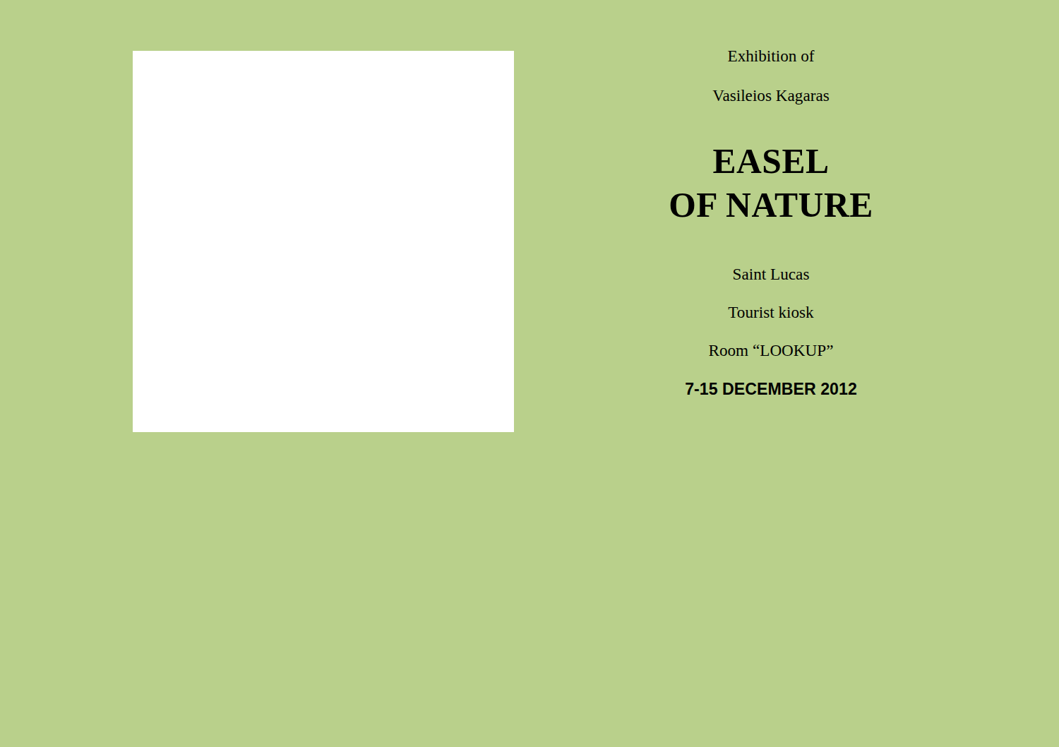Painting from the exhibition “Easel of Nature” by Vasileios Kagaras.
Exhibition of
Vasileios Kagaras
EASEL
OF NATURE
Saint Lucas
Tourist kiosk
Room “LOOKUP”
7-15 DECEMBER 2012